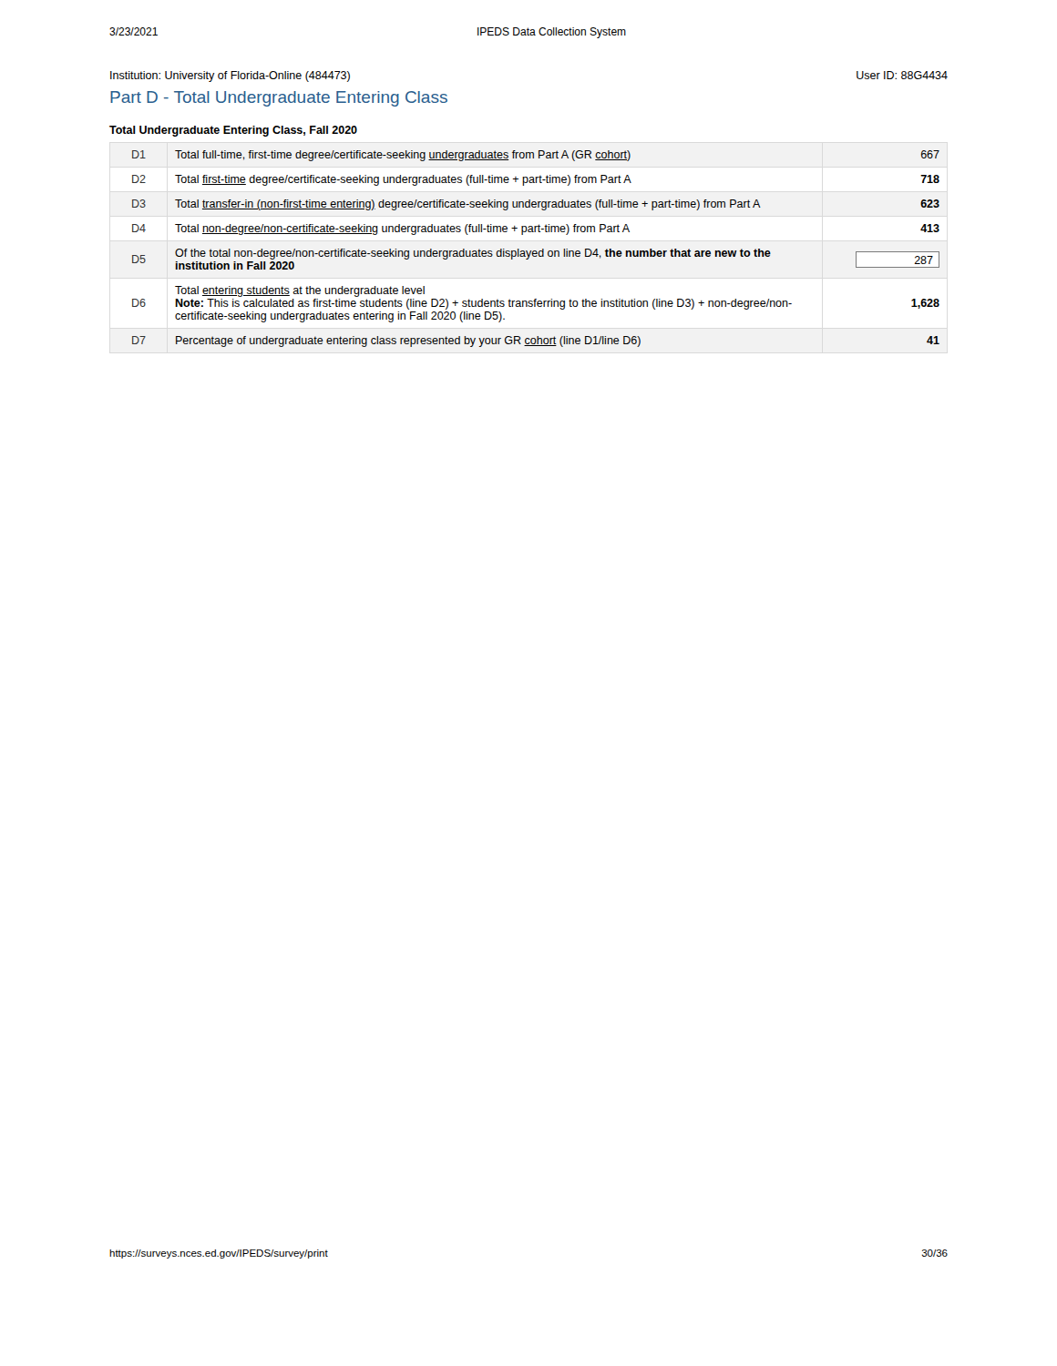3/23/2021
IPEDS Data Collection System
Institution: University of Florida-Online (484473) User ID: 88G4434
Part D - Total Undergraduate Entering Class
Total Undergraduate Entering Class, Fall 2020
| D1 | Total full-time, first-time degree/certificate-seeking undergraduates from Part A (GR cohort ) | 667 |
| D2 | Total first-time degree/certificate-seeking undergraduates (full-time + part-time) from Part A | 718 |
| D3 | Total transfer-in (non-first-time entering) degree/certificate-seeking undergraduates (full-time + part-time) from Part A | 623 |
| D4 | Total non-degree/non-certificate-seeking undergraduates (full-time + part-time) from Part A | 413 |
| D5 | Of the total non-degree/non-certificate-seeking undergraduates displayed on line D4, the number that are new to the institution in Fall 2020 | 287 |
| D6 | Total entering students at the undergraduate level Note: This is calculated as first-time students (line D2) + students transferring to the institution (line D3) + non-degree/non-certificate-seeking undergraduates entering in Fall 2020 (line D5). | 1,628 |
| D7 | Percentage of undergraduate entering class represented by your GR cohort (line D1/line D6) | 41 |
https://surveys.nces.ed.gov/IPEDS/survey/print
30/36